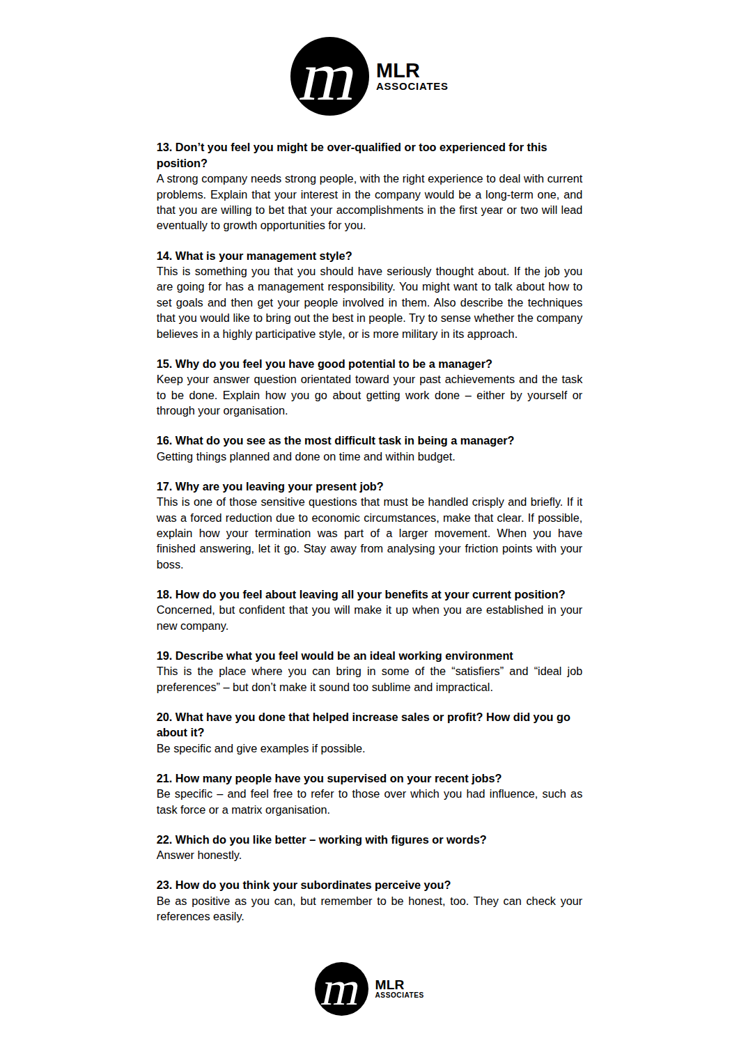MLR ASSOCIATES
13. Don’t you feel you might be over-qualified or too experienced for this position?
A strong company needs strong people, with the right experience to deal with current problems. Explain that your interest in the company would be a long-term one, and that you are willing to bet that your accomplishments in the first year or two will lead eventually to growth opportunities for you.
14. What is your management style?
This is something you that you should have seriously thought about. If the job you are going for has a management responsibility. You might want to talk about how to set goals and then get your people involved in them. Also describe the techniques that you would like to bring out the best in people. Try to sense whether the company believes in a highly participative style, or is more military in its approach.
15. Why do you feel you have good potential to be a manager?
Keep your answer question orientated toward your past achievements and the task to be done. Explain how you go about getting work done – either by yourself or through your organisation.
16. What do you see as the most difficult task in being a manager?
Getting things planned and done on time and within budget.
17. Why are you leaving your present job?
This is one of those sensitive questions that must be handled crisply and briefly. If it was a forced reduction due to economic circumstances, make that clear. If possible, explain how your termination was part of a larger movement. When you have finished answering, let it go. Stay away from analysing your friction points with your boss.
18. How do you feel about leaving all your benefits at your current position?
Concerned, but confident that you will make it up when you are established in your new company.
19. Describe what you feel would be an ideal working environment
This is the place where you can bring in some of the “satisfiers” and “ideal job preferences” – but don’t make it sound too sublime and impractical.
20. What have you done that helped increase sales or profit? How did you go about it?
Be specific and give examples if possible.
21. How many people have you supervised on your recent jobs?
Be specific – and feel free to refer to those over which you had influence, such as task force or a matrix organisation.
22. Which do you like better – working with figures or words?
Answer honestly.
23. How do you think your subordinates perceive you?
Be as positive as you can, but remember to be honest, too. They can check your references easily.
MLR ASSOCIATES